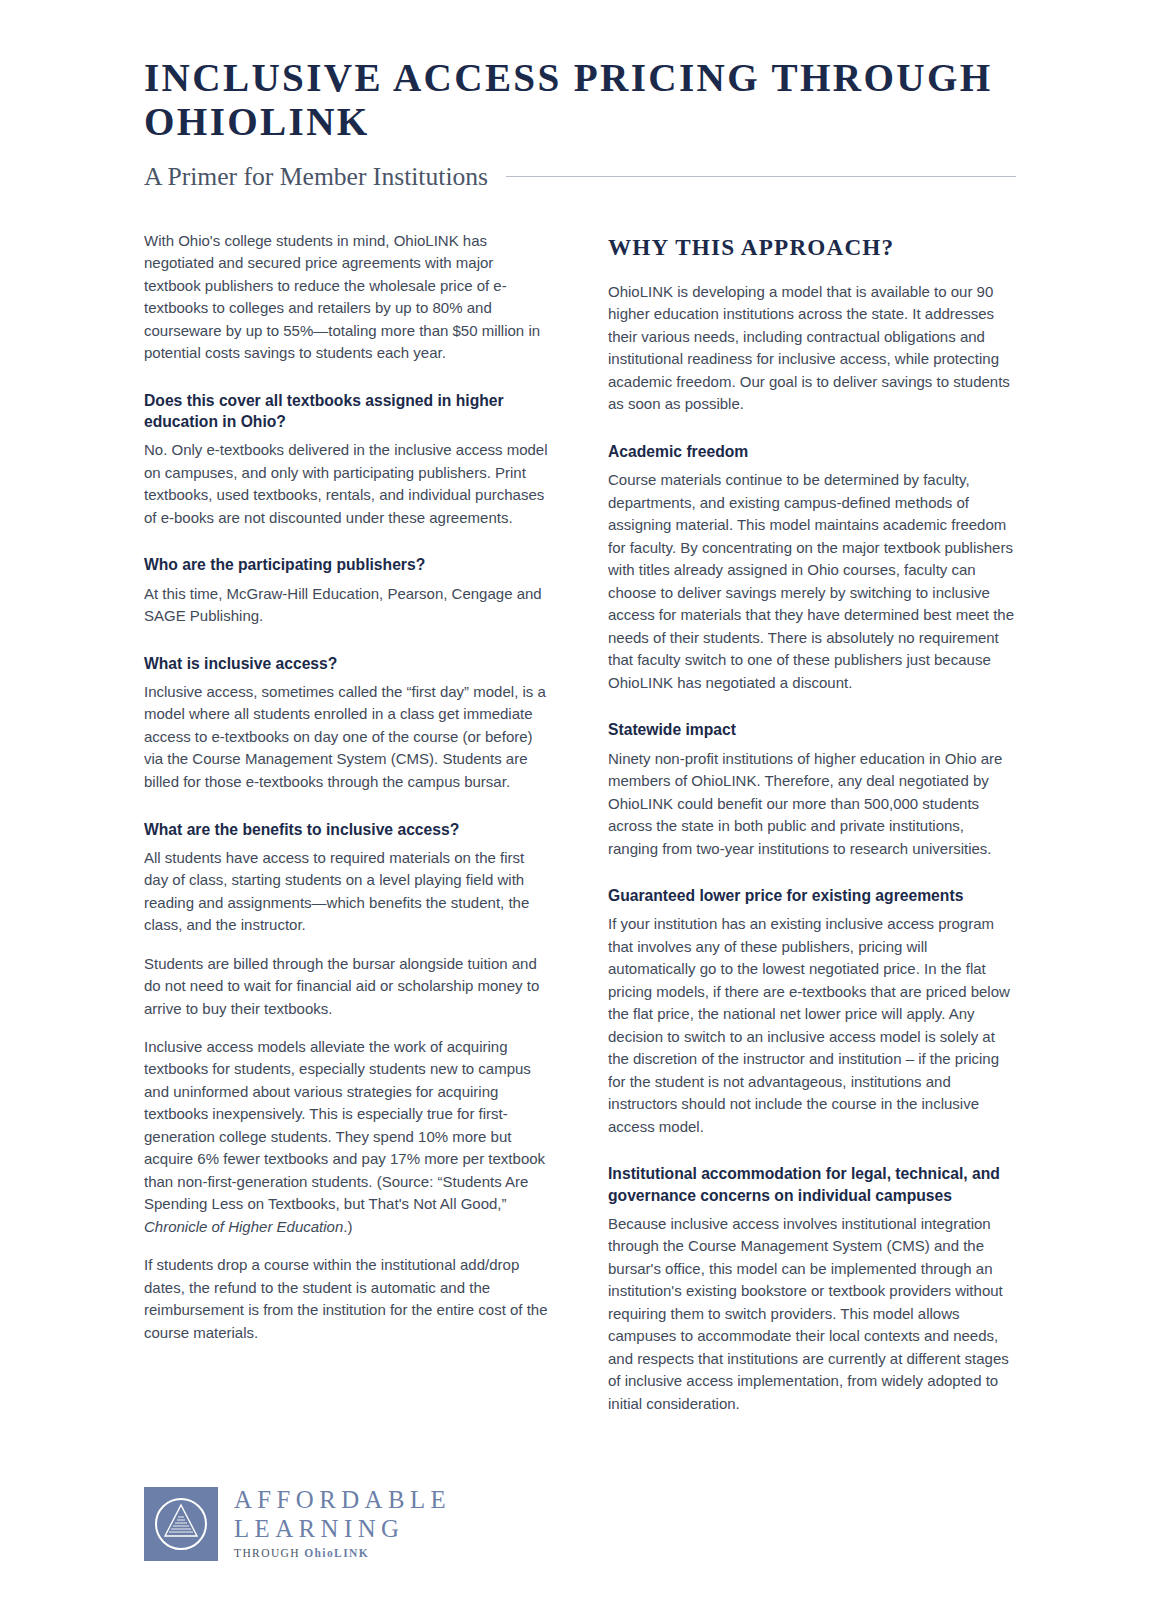Inclusive Access Pricing Through OhioLINK
A Primer for Member Institutions
With Ohio's college students in mind, OhioLINK has negotiated and secured price agreements with major textbook publishers to reduce the wholesale price of e-textbooks to colleges and retailers by up to 80% and courseware by up to 55%—totaling more than $50 million in potential costs savings to students each year.
Does this cover all textbooks assigned in higher education in Ohio?
No. Only e-textbooks delivered in the inclusive access model on campuses, and only with participating publishers. Print textbooks, used textbooks, rentals, and individual purchases of e-books are not discounted under these agreements.
Who are the participating publishers?
At this time, McGraw-Hill Education, Pearson, Cengage and SAGE Publishing.
What is inclusive access?
Inclusive access, sometimes called the “first day” model, is a model where all students enrolled in a class get immediate access to e-textbooks on day one of the course (or before) via the Course Management System (CMS). Students are billed for those e-textbooks through the campus bursar.
What are the benefits to inclusive access?
All students have access to required materials on the first day of class, starting students on a level playing field with reading and assignments—which benefits the student, the class, and the instructor.
Students are billed through the bursar alongside tuition and do not need to wait for financial aid or scholarship money to arrive to buy their textbooks.
Inclusive access models alleviate the work of acquiring textbooks for students, especially students new to campus and uninformed about various strategies for acquiring textbooks inexpensively. This is especially true for first-generation college students. They spend 10% more but acquire 6% fewer textbooks and pay 17% more per textbook than non-first-generation students. (Source: “Students Are Spending Less on Textbooks, but That's Not All Good,” Chronicle of Higher Education.)
If students drop a course within the institutional add/drop dates, the refund to the student is automatic and the reimbursement is from the institution for the entire cost of the course materials.
Why This Approach?
OhioLINK is developing a model that is available to our 90 higher education institutions across the state. It addresses their various needs, including contractual obligations and institutional readiness for inclusive access, while protecting academic freedom. Our goal is to deliver savings to students as soon as possible.
Academic freedom
Course materials continue to be determined by faculty, departments, and existing campus-defined methods of assigning material. This model maintains academic freedom for faculty. By concentrating on the major textbook publishers with titles already assigned in Ohio courses, faculty can choose to deliver savings merely by switching to inclusive access for materials that they have determined best meet the needs of their students. There is absolutely no requirement that faculty switch to one of these publishers just because OhioLINK has negotiated a discount.
Statewide impact
Ninety non-profit institutions of higher education in Ohio are members of OhioLINK. Therefore, any deal negotiated by OhioLINK could benefit our more than 500,000 students across the state in both public and private institutions, ranging from two-year institutions to research universities.
Guaranteed lower price for existing agreements
If your institution has an existing inclusive access program that involves any of these publishers, pricing will automatically go to the lowest negotiated price. In the flat pricing models, if there are e-textbooks that are priced below the flat price, the national net lower price will apply. Any decision to switch to an inclusive access model is solely at the discretion of the instructor and institution – if the pricing for the student is not advantageous, institutions and instructors should not include the course in the inclusive access model.
Institutional accommodation for legal, technical, and governance concerns on individual campuses
Because inclusive access involves institutional integration through the Course Management System (CMS) and the bursar's office, this model can be implemented through an institution's existing bookstore or textbook providers without requiring them to switch providers. This model allows campuses to accommodate their local contexts and needs, and respects that institutions are currently at different stages of inclusive access implementation, from widely adopted to initial consideration.
AFFORDABLE LEARNING THROUGH OhioLINK